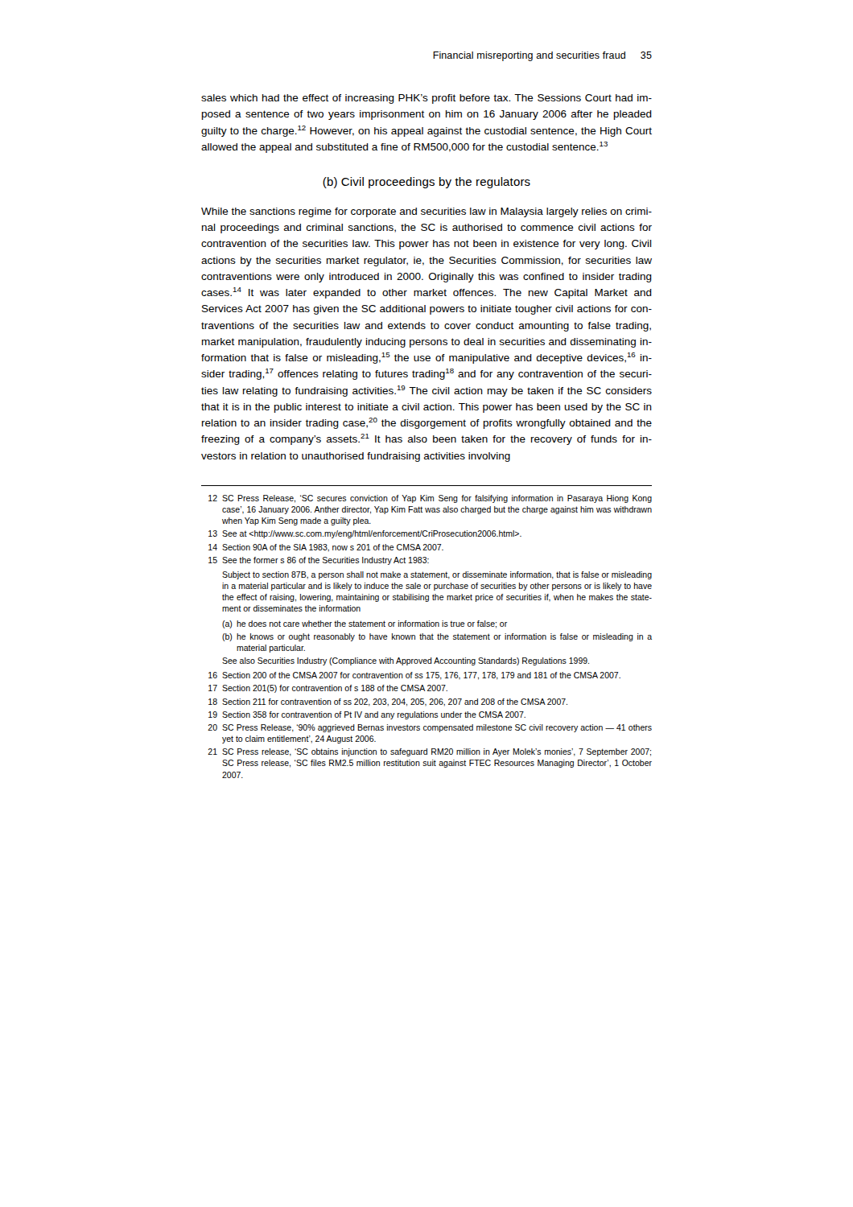Financial misreporting and securities fraud35
sales which had the effect of increasing PHK’s profit before tax. The Sessions Court had imposed a sentence of two years imprisonment on him on 16 January 2006 after he pleaded guilty to the charge.12 However, on his appeal against the custodial sentence, the High Court allowed the appeal and substituted a fine of RM500,000 for the custodial sentence.13
(b) Civil proceedings by the regulators
While the sanctions regime for corporate and securities law in Malaysia largely relies on criminal proceedings and criminal sanctions, the SC is authorised to commence civil actions for contravention of the securities law. This power has not been in existence for very long. Civil actions by the securities market regulator, ie, the Securities Commission, for securities law contraventions were only introduced in 2000. Originally this was confined to insider trading cases.14 It was later expanded to other market offences. The new Capital Market and Services Act 2007 has given the SC additional powers to initiate tougher civil actions for contraventions of the securities law and extends to cover conduct amounting to false trading, market manipulation, fraudulently inducing persons to deal in securities and disseminating information that is false or misleading,15 the use of manipulative and deceptive devices,16 insider trading,17 offences relating to futures trading18 and for any contravention of the securities law relating to fundraising activities.19 The civil action may be taken if the SC considers that it is in the public interest to initiate a civil action. This power has been used by the SC in relation to an insider trading case,20 the disgorgement of profits wrongfully obtained and the freezing of a company’s assets.21 It has also been taken for the recovery of funds for investors in relation to unauthorised fundraising activities involving
SC Press Release, ‘SC secures conviction of Yap Kim Seng for falsifying information in Pasaraya Hiong Kong case’, 16 January 2006. Anther director, Yap Kim Fatt was also charged but the charge against him was withdrawn when Yap Kim Seng made a guilty plea.
See at <http://www.sc.com.my/eng/html/enforcement/CriProsecution2006.html>.
Section 90A of the SIA 1983, now s 201 of the CMSA 2007.
See the former s 86 of the Securities Industry Act 1983:
Subject to section 87B, a person shall not make a statement, or disseminate information, that is false or misleading in a material particular and is likely to induce the sale or purchase of securities by other persons or is likely to have the effect of raising, lowering, maintaining or stabilising the market price of securities if, when he makes the statement or disseminates the information
(a) he does not care whether the statement or information is true or false; or
(b) he knows or ought reasonably to have known that the statement or information is false or misleading in a material particular.
See also Securities Industry (Compliance with Approved Accounting Standards) Regulations 1999.
Section 200 of the CMSA 2007 for contravention of ss 175, 176, 177, 178, 179 and 181 of the CMSA 2007.
Section 201(5) for contravention of s 188 of the CMSA 2007.
Section 211 for contravention of ss 202, 203, 204, 205, 206, 207 and 208 of the CMSA 2007.
Section 358 for contravention of Pt IV and any regulations under the CMSA 2007.
SC Press Release, ‘90% aggrieved Bernas investors compensated milestone SC civil recovery action — 41 others yet to claim entitlement’, 24 August 2006.
SC Press release, ‘SC obtains injunction to safeguard RM20 million in Ayer Molek’s monies’, 7 September 2007; SC Press release, ‘SC files RM2.5 million restitution suit against FTEC Resources Managing Director’, 1 October 2007.